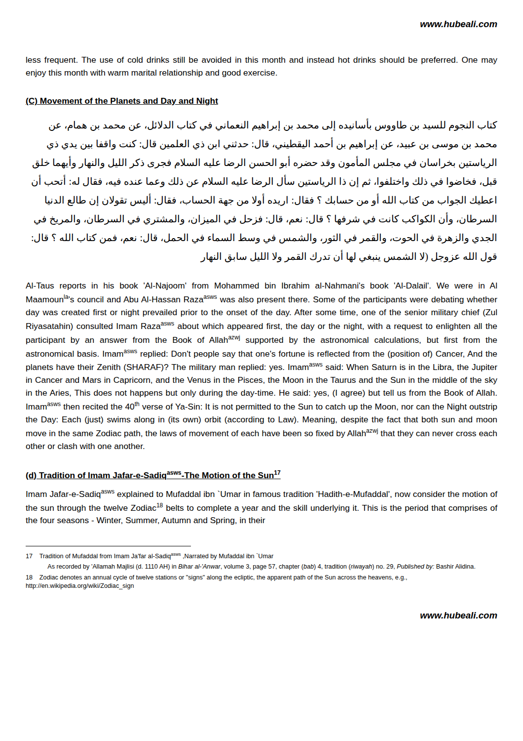www.hubeali.com
less frequent. The use of cold drinks still be avoided in this month and instead hot drinks should be preferred. One may enjoy this month with warm marital relationship and good exercise.
(C) Movement of the Planets and Day and Night
كتاب النجوم للسيد بن طاووس بأسانيده إلى محمد بن إبراهيم النعماني في كتاب الدلائل، عن محمد بن همام، عن محمد بن موسى بن عبيد، عن إبراهيم بن أحمد اليقطيني، قال: حدثني ابن ذي العلمين قال: كنت واقفا بين يدي ذي الرياستين بخراسان في مجلس المأمون وقد حضره أبو الحسن الرضا عليه السلام فجرى ذكر الليل والنهار وأيهما خلق قبل، فخاضوا في ذلك واختلفوا، ثم إن ذا الرياستين سأل الرضا عليه السلام عن ذلك وعما عنده فيه، فقال له: أتحب أن اعطيك الجواب من كتاب الله أو من حسابك ؟ فقال: اريده أولا من جهة الحساب، فقال: أليس تقولان إن طالع الدنيا السرطان، وأن الكواكب كانت في شرفها ؟ قال: نعم، قال: فزحل في الميزان، والمشتري في السرطان، والمريخ في الجدي والزهرة في الحوت، والقمر في الثور، والشمس في وسط السماء في الحمل، قال: نعم، فمن كتاب الله ؟ قال: قول الله عزوجل (لا الشمس ينبغي لها أن تدرك القمر ولا الليل سابق النهار
Al-Taus reports in his book 'Al-Najoom' from Mohammed bin Ibrahim al-Nahmani's book 'Al-Dalail'. We were in Al Maamounla's council and Abu Al-Hassan Razaasws was also present there. Some of the participants were debating whether day was created first or night prevailed prior to the onset of the day. After some time, one of the senior military chief (Zul Riyasatahin) consulted Imam Razaasws about which appeared first, the day or the night, with a request to enlighten all the participant by an answer from the Book of Allahazwj supported by the astronomical calculations, but first from the astronomical basis. Imamasws replied: Don't people say that one's fortune is reflected from the (position of) Cancer, And the planets have their Zenith (SHARAF)? The military man replied: yes. Imamasws said: When Saturn is in the Libra, the Jupiter in Cancer and Mars in Capricorn, and the Venus in the Pisces, the Moon in the Taurus and the Sun in the middle of the sky in the Aries, This does not happens but only during the day-time. He said: yes, (I agree) but tell us from the Book of Allah. Imamasws then recited the 40th verse of Ya-Sin: It is not permitted to the Sun to catch up the Moon, nor can the Night outstrip the Day: Each (just) swims along in (its own) orbit (according to Law). Meaning, despite the fact that both sun and moon move in the same Zodiac path, the laws of movement of each have been so fixed by Allahazwj that they can never cross each other or clash with one another.
(d) Tradition of Imam Jafar-e-Sadiqasws-The Motion of the Sun17
Imam Jafar-e-Sadiqasws explained to Mufaddal ibn `Umar in famous tradition 'Hadith-e-Mufaddal', now consider the motion of the sun through the twelve Zodiac18 belts to complete a year and the skill underlying it. This is the period that comprises of the four seasons - Winter, Summer, Autumn and Spring, in their
17 Tradition of Mufaddal from Imam Ja'far al-Sadiqasws ,Narrated by Mufaddal ibn `Umar
As recorded by 'Allamah Majlisi (d. 1110 AH) in Bihar al-'Anwar, volume 3, page 57, chapter (bab) 4, tradition (riwayah) no. 29, Published by: Bashir Alidina.
18 Zodiac denotes an annual cycle of twelve stations or "signs" along the ecliptic, the apparent path of the Sun across the heavens, e.g., http://en.wikipedia.org/wiki/Zodiac_sign
www.hubeali.com